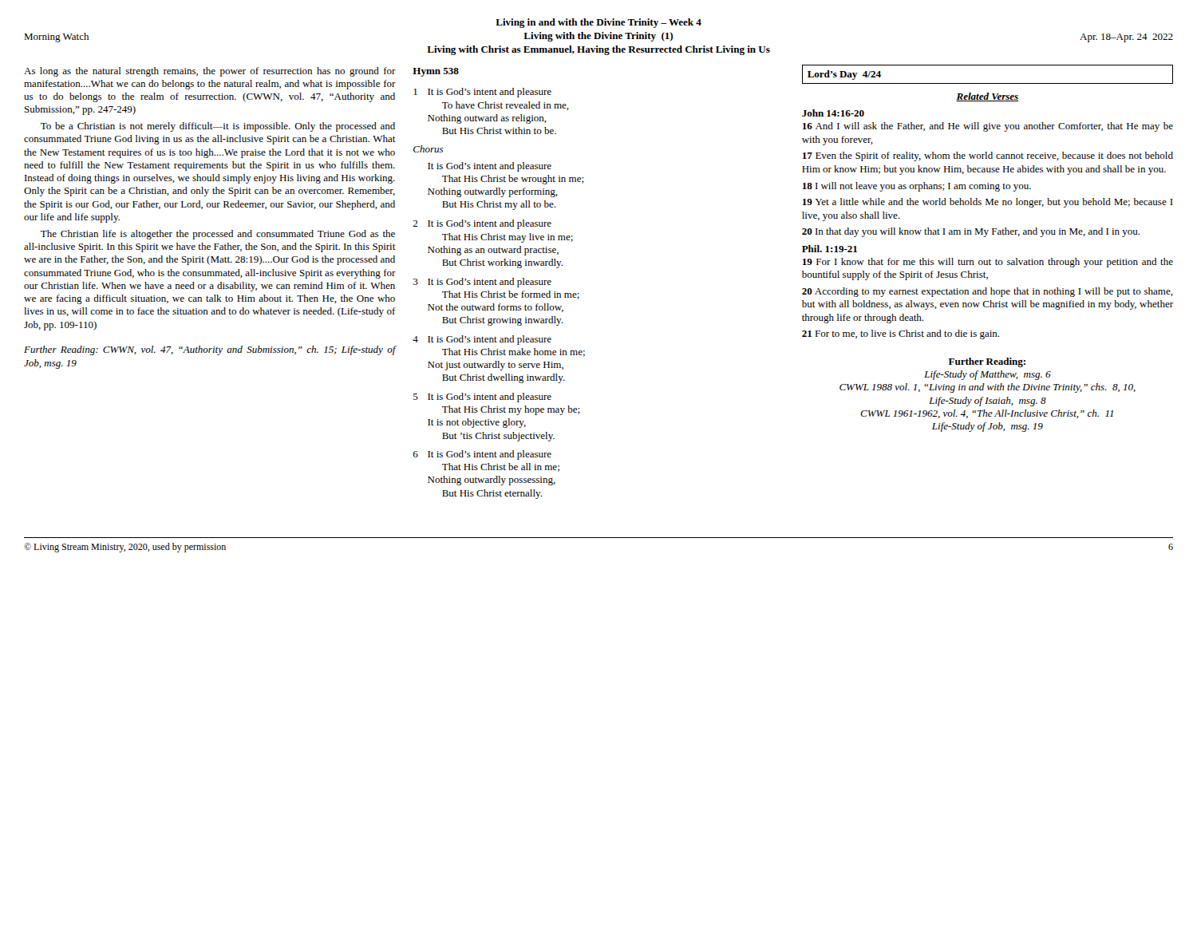Living in and with the Divine Trinity – Week 4
Living with the Divine Trinity (1)
Living with Christ as Emmanuel, Having the Resurrected Christ Living in Us
Morning Watch
Apr. 18–Apr. 24 2022
As long as the natural strength remains, the power of resurrection has no ground for manifestation....What we can do belongs to the natural realm, and what is impossible for us to do belongs to the realm of resurrection. (CWWN, vol. 47, “Authority and Submission,” pp. 247-249)
To be a Christian is not merely difficult—it is impossible. Only the processed and consummated Triune God living in us as the all-inclusive Spirit can be a Christian. What the New Testament requires of us is too high....We praise the Lord that it is not we who need to fulfill the New Testament requirements but the Spirit in us who fulfills them. Instead of doing things in ourselves, we should simply enjoy His living and His working. Only the Spirit can be a Christian, and only the Spirit can be an overcomer. Remember, the Spirit is our God, our Father, our Lord, our Redeemer, our Savior, our Shepherd, and our life and life supply.
The Christian life is altogether the processed and consummated Triune God as the all-inclusive Spirit. In this Spirit we have the Father, the Son, and the Spirit. In this Spirit we are in the Father, the Son, and the Spirit (Matt. 28:19)....Our God is the processed and consummated Triune God, who is the consummated, all-inclusive Spirit as everything for our Christian life. When we have a need or a disability, we can remind Him of it. When we are facing a difficult situation, we can talk to Him about it. Then He, the One who lives in us, will come in to face the situation and to do whatever is needed. (Life-study of Job, pp. 109-110)
Further Reading: CWWN, vol. 47, “Authority and Submission,” ch. 15; Life-study of Job, msg. 19
Hymn 538
1
It is God’s intent and pleasure
To have Christ revealed in me,
Nothing outward as religion,
But His Christ within to be.
Chorus
It is God’s intent and pleasure
That His Christ be wrought in me;
Nothing outwardly performing,
But His Christ my all to be.
2
It is God’s intent and pleasure
That His Christ may live in me;
Nothing as an outward practise,
But Christ working inwardly.
3
It is God’s intent and pleasure
That His Christ be formed in me;
Not the outward forms to follow,
But Christ growing inwardly.
4
It is God’s intent and pleasure
That His Christ make home in me;
Not just outwardly to serve Him,
But Christ dwelling inwardly.
5
It is God’s intent and pleasure
That His Christ my hope may be;
It is not objective glory,
But ’tis Christ subjectively.
6
It is God’s intent and pleasure
That His Christ be all in me;
Nothing outwardly possessing,
But His Christ eternally.
Lord’s Day 4/24
Related Verses
John 14:16-20
16 And I will ask the Father, and He will give you another Comforter, that He may be with you forever,
17 Even the Spirit of reality, whom the world cannot receive, because it does not behold Him or know Him; but you know Him, because He abides with you and shall be in you.
18 I will not leave you as orphans; I am coming to you.
19 Yet a little while and the world beholds Me no longer, but you behold Me; because I live, you also shall live.
20 In that day you will know that I am in My Father, and you in Me, and I in you.
Phil. 1:19-21
19 For I know that for me this will turn out to salvation through your petition and the bountiful supply of the Spirit of Jesus Christ,
20 According to my earnest expectation and hope that in nothing I will be put to shame, but with all boldness, as always, even now Christ will be magnified in my body, whether through life or through death.
21 For to me, to live is Christ and to die is gain.
Further Reading:
Life-Study of Matthew, msg. 6
CWWL 1988 vol. 1, “Living in and with the Divine Trinity,” chs. 8, 10,
Life-Study of Isaiah, msg. 8
CWWL 1961-1962, vol. 4, “The All-Inclusive Christ,” ch. 11
Life-Study of Job, msg. 19
© Living Stream Ministry, 2020, used by permission
6